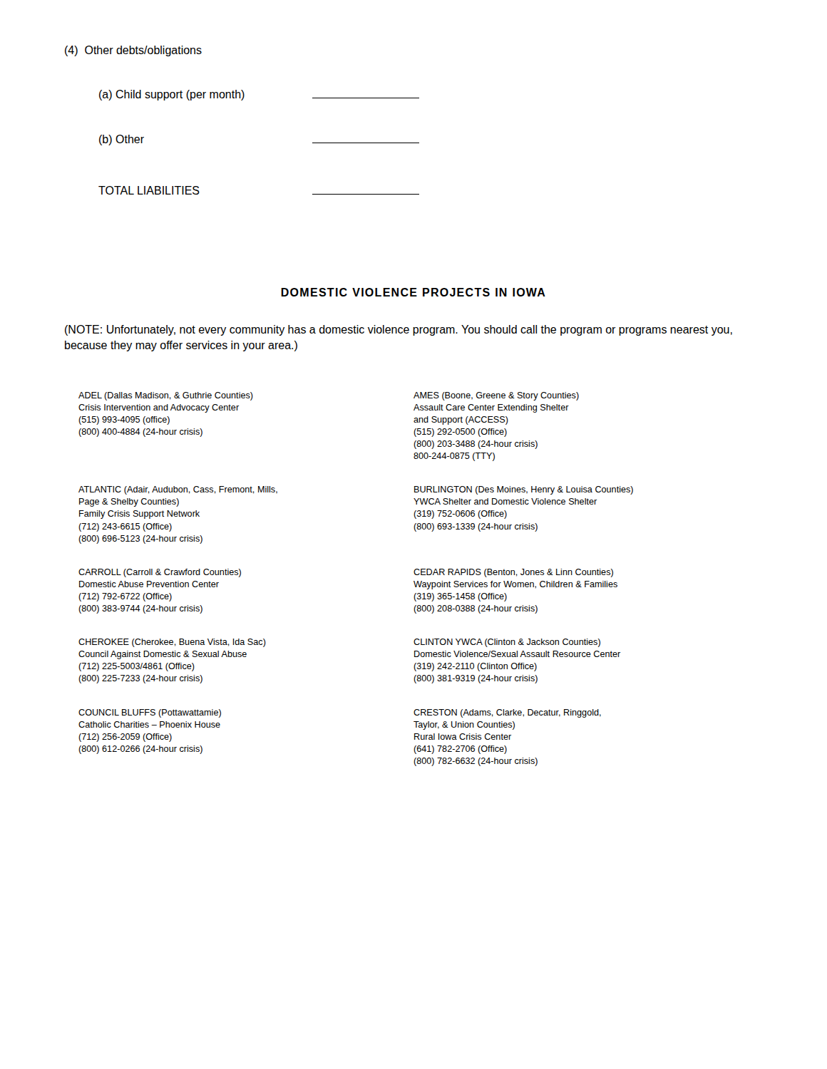(4) Other debts/obligations
(a) Child support (per month)
(b) Other
TOTAL LIABILITIES
DOMESTIC VIOLENCE PROJECTS IN IOWA
(NOTE: Unfortunately, not every community has a domestic violence program. You should call the program or programs nearest you, because they may offer services in your area.)
| ADEL (Dallas Madison, & Guthrie Counties) Crisis Intervention and Advocacy Center (515) 993-4095 (office) (800) 400-4884 (24-hour crisis) | AMES (Boone, Greene & Story Counties) Assault Care Center Extending Shelter and Support (ACCESS) (515) 292-0500 (Office) (800) 203-3488 (24-hour crisis) 800-244-0875 (TTY) |
| ATLANTIC (Adair, Audubon, Cass, Fremont, Mills, Page & Shelby Counties) Family Crisis Support Network (712) 243-6615 (Office) (800) 696-5123 (24-hour crisis) | BURLINGTON (Des Moines, Henry & Louisa Counties) YWCA Shelter and Domestic Violence Shelter (319) 752-0606 (Office) (800) 693-1339 (24-hour crisis) |
| CARROLL (Carroll & Crawford Counties) Domestic Abuse Prevention Center (712) 792-6722 (Office) (800) 383-9744 (24-hour crisis) | CEDAR RAPIDS (Benton, Jones & Linn Counties) Waypoint Services for Women, Children & Families (319) 365-1458 (Office) (800) 208-0388 (24-hour crisis) |
| CHEROKEE (Cherokee, Buena Vista, Ida Sac) Council Against Domestic & Sexual Abuse (712) 225-5003/4861 (Office) (800) 225-7233 (24-hour crisis) | CLINTON YWCA (Clinton & Jackson Counties) Domestic Violence/Sexual Assault Resource Center (319) 242-2110 (Clinton Office) (800) 381-9319 (24-hour crisis) |
| COUNCIL BLUFFS (Pottawattamie) Catholic Charities – Phoenix House (712) 256-2059 (Office) (800) 612-0266 (24-hour crisis) | CRESTON (Adams, Clarke, Decatur, Ringgold, Taylor, & Union Counties) Rural Iowa Crisis Center (641) 782-2706 (Office) (800) 782-6632 (24-hour crisis) |